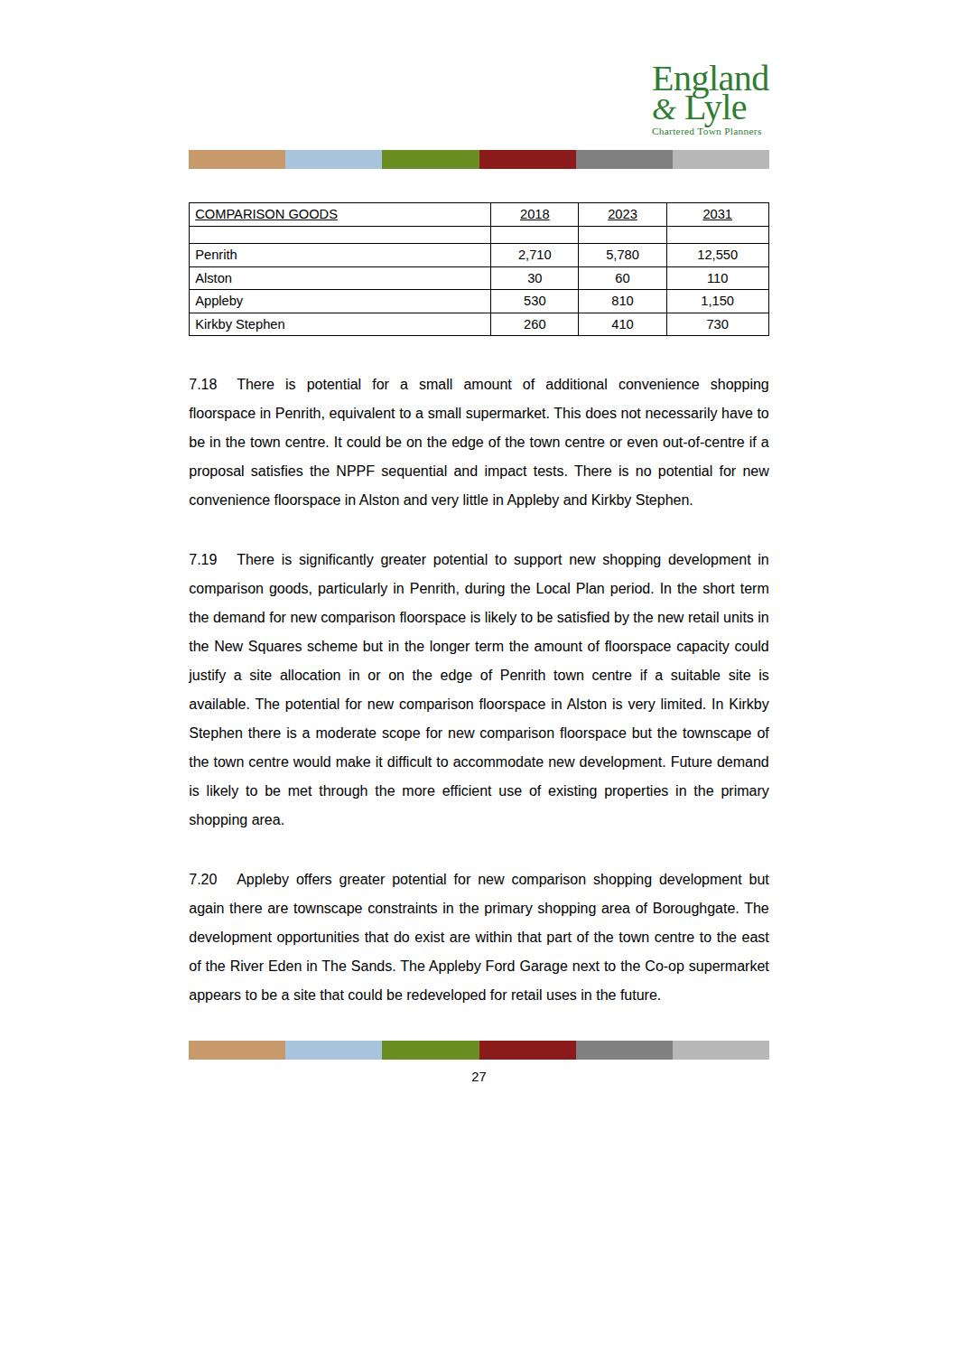England & Lyle Chartered Town Planners
| COMPARISON GOODS | 2018 | 2023 | 2031 |
| --- | --- | --- | --- |
| Penrith | 2,710 | 5,780 | 12,550 |
| Alston | 30 | 60 | 110 |
| Appleby | 530 | 810 | 1,150 |
| Kirkby Stephen | 260 | 410 | 730 |
7.18 There is potential for a small amount of additional convenience shopping floorspace in Penrith, equivalent to a small supermarket. This does not necessarily have to be in the town centre. It could be on the edge of the town centre or even out-of-centre if a proposal satisfies the NPPF sequential and impact tests. There is no potential for new convenience floorspace in Alston and very little in Appleby and Kirkby Stephen.
7.19 There is significantly greater potential to support new shopping development in comparison goods, particularly in Penrith, during the Local Plan period. In the short term the demand for new comparison floorspace is likely to be satisfied by the new retail units in the New Squares scheme but in the longer term the amount of floorspace capacity could justify a site allocation in or on the edge of Penrith town centre if a suitable site is available. The potential for new comparison floorspace in Alston is very limited. In Kirkby Stephen there is a moderate scope for new comparison floorspace but the townscape of the town centre would make it difficult to accommodate new development. Future demand is likely to be met through the more efficient use of existing properties in the primary shopping area.
7.20 Appleby offers greater potential for new comparison shopping development but again there are townscape constraints in the primary shopping area of Boroughgate. The development opportunities that do exist are within that part of the town centre to the east of the River Eden in The Sands. The Appleby Ford Garage next to the Co-op supermarket appears to be a site that could be redeveloped for retail uses in the future.
27